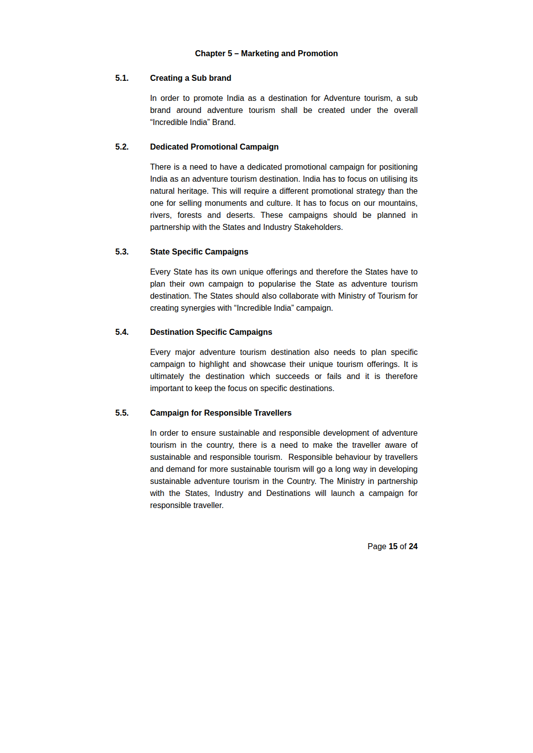Chapter 5 – Marketing and Promotion
5.1.
Creating a Sub brand
In order to promote India as a destination for Adventure tourism, a sub brand around adventure tourism shall be created under the overall “Incredible India” Brand.
5.2.
Dedicated Promotional Campaign
There is a need to have a dedicated promotional campaign for positioning India as an adventure tourism destination. India has to focus on utilising its natural heritage. This will require a different promotional strategy than the one for selling monuments and culture. It has to focus on our mountains, rivers, forests and deserts. These campaigns should be planned in partnership with the States and Industry Stakeholders.
5.3.
State Specific Campaigns
Every State has its own unique offerings and therefore the States have to plan their own campaign to popularise the State as adventure tourism destination. The States should also collaborate with Ministry of Tourism for creating synergies with “Incredible India” campaign.
5.4.
Destination Specific Campaigns
Every major adventure tourism destination also needs to plan specific campaign to highlight and showcase their unique tourism offerings. It is ultimately the destination which succeeds or fails and it is therefore important to keep the focus on specific destinations.
5.5.
Campaign for Responsible Travellers
In order to ensure sustainable and responsible development of adventure tourism in the country, there is a need to make the traveller aware of sustainable and responsible tourism. Responsible behaviour by travellers and demand for more sustainable tourism will go a long way in developing sustainable adventure tourism in the Country. The Ministry in partnership with the States, Industry and Destinations will launch a campaign for responsible traveller.
Page 15 of 24